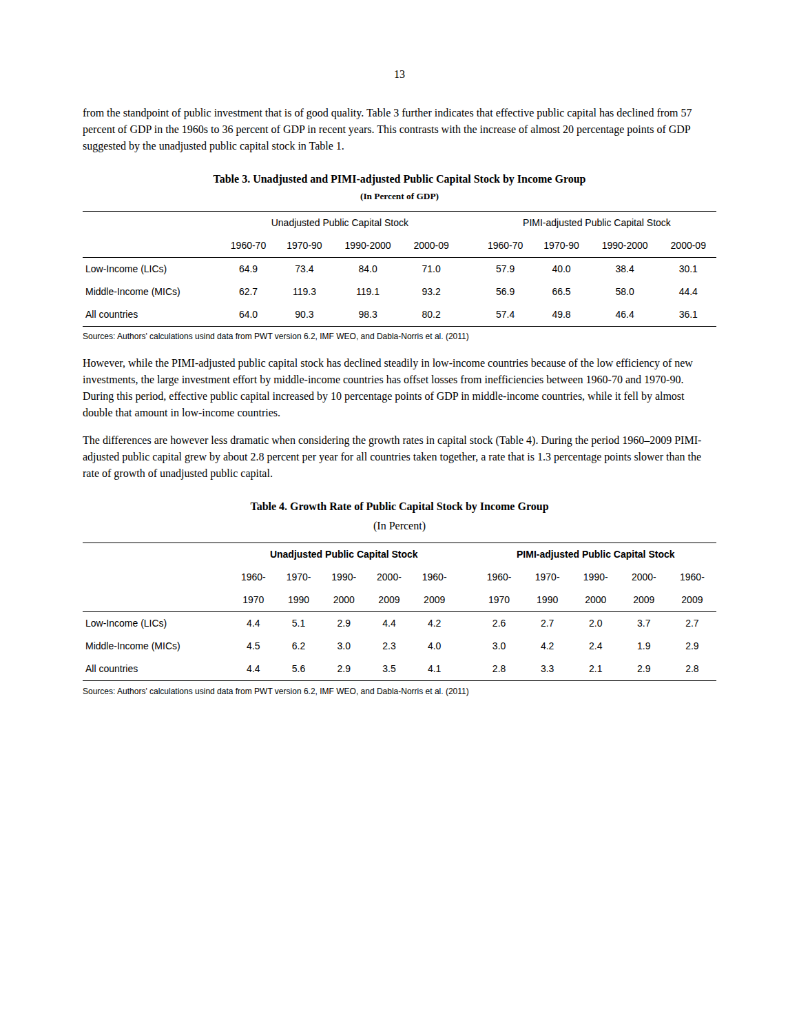13
from the standpoint of public investment that is of good quality. Table 3 further indicates that effective public capital has declined from 57 percent of GDP in the 1960s to 36 percent of GDP in recent years. This contrasts with the increase of almost 20 percentage points of GDP suggested by the unadjusted public capital stock in Table 1.
Table 3. Unadjusted and PIMI-adjusted Public Capital Stock by Income Group
(In Percent of GDP)
| | Unadjusted Public Capital Stock | | PIMI-adjusted Public Capital Stock |
| | 1960-70 | 1970-90 | 1990-2000 | 2000-09 | | 1960-70 | 1970-90 | 1990-2000 | 2000-09 |
| Low-Income (LICs) | 64.9 | 73.4 | 84.0 | 71.0 | | 57.9 | 40.0 | 38.4 | 30.1 |
| Middle-Income (MICs) | 62.7 | 119.3 | 119.1 | 93.2 | | 56.9 | 66.5 | 58.0 | 44.4 |
| All countries | 64.0 | 90.3 | 98.3 | 80.2 | | 57.4 | 49.8 | 46.4 | 36.1 |
Sources: Authors' calculations usind data from PWT version 6.2, IMF WEO, and Dabla-Norris et al. (2011)
However, while the PIMI-adjusted public capital stock has declined steadily in low-income countries because of the low efficiency of new investments, the large investment effort by middle-income countries has offset losses from inefficiencies between 1960-70 and 1970-90. During this period, effective public capital increased by 10 percentage points of GDP in middle-income countries, while it fell by almost double that amount in low-income countries.
The differences are however less dramatic when considering the growth rates in capital stock (Table 4). During the period 1960–2009 PIMI-adjusted public capital grew by about 2.8 percent per year for all countries taken together, a rate that is 1.3 percentage points slower than the rate of growth of unadjusted public capital.
Table 4. Growth Rate of Public Capital Stock by Income Group
(In Percent)
| | Unadjusted Public Capital Stock | | PIMI-adjusted Public Capital Stock |
| | 1960- | 1970- | 1990- | 2000- | 1960- | | 1960- | 1970- | 1990- | 2000- | 1960- |
| | 1970 | 1990 | 2000 | 2009 | 2009 | | 1970 | 1990 | 2000 | 2009 | 2009 |
| Low-Income (LICs) | 4.4 | 5.1 | 2.9 | 4.4 | 4.2 | | 2.6 | 2.7 | 2.0 | 3.7 | 2.7 |
| Middle-Income (MICs) | 4.5 | 6.2 | 3.0 | 2.3 | 4.0 | | 3.0 | 4.2 | 2.4 | 1.9 | 2.9 |
| All countries | 4.4 | 5.6 | 2.9 | 3.5 | 4.1 | | 2.8 | 3.3 | 2.1 | 2.9 | 2.8 |
Sources: Authors' calculations usind data from PWT version 6.2, IMF WEO, and Dabla-Norris et al. (2011)